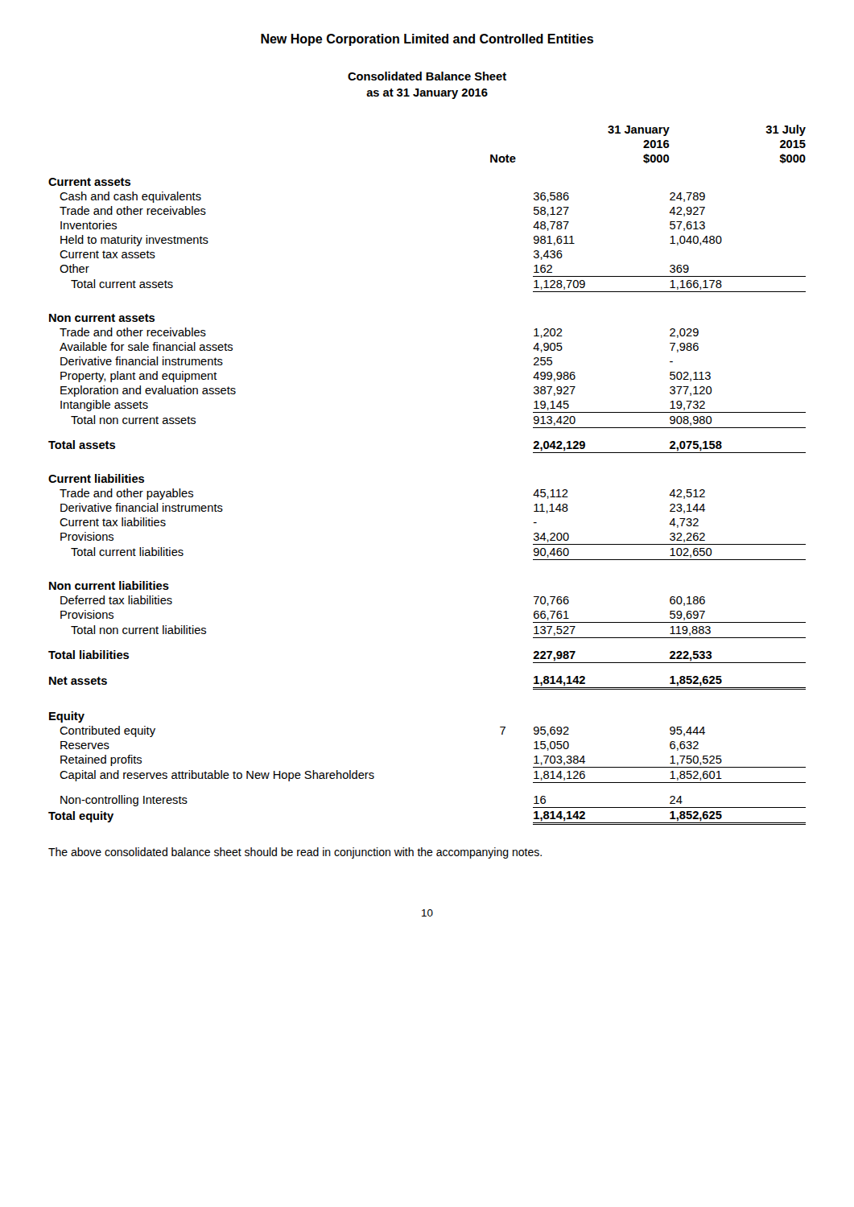New Hope Corporation Limited and Controlled Entities
Consolidated Balance Sheet
as at 31 January 2016
| | | 31 January | 31 July |
| --- | --- | --- | --- |
| | | 2016 | 2015 |
| | Note | $000 | $000 |
| Current assets | | | |
| Cash and cash equivalents | | 36,586 | 24,789 |
| Trade and other receivables | | 58,127 | 42,927 |
| Inventories | | 48,787 | 57,613 |
| Held to maturity investments | | 981,611 | 1,040,480 |
| Current tax assets | | 3,436 | |
| Other | | 162 | 369 |
| Total current assets | | 1,128,709 | 1,166,178 |
| Non current assets | | | |
| Trade and other receivables | | 1,202 | 2,029 |
| Available for sale financial assets | | 4,905 | 7,986 |
| Derivative financial instruments | | 255 | - |
| Property, plant and equipment | | 499,986 | 502,113 |
| Exploration and evaluation assets | | 387,927 | 377,120 |
| Intangible assets | | 19,145 | 19,732 |
| Total non current assets | | 913,420 | 908,980 |
| Total assets | | 2,042,129 | 2,075,158 |
| Current liabilities | | | |
| Trade and other payables | | 45,112 | 42,512 |
| Derivative financial instruments | | 11,148 | 23,144 |
| Current tax liabilities | | - | 4,732 |
| Provisions | | 34,200 | 32,262 |
| Total current liabilities | | 90,460 | 102,650 |
| Non current liabilities | | | |
| Deferred tax liabilities | | 70,766 | 60,186 |
| Provisions | | 66,761 | 59,697 |
| Total non current liabilities | | 137,527 | 119,883 |
| Total liabilities | | 227,987 | 222,533 |
| Net assets | | 1,814,142 | 1,852,625 |
| Equity | | | |
| Contributed equity | 7 | 95,692 | 95,444 |
| Reserves | | 15,050 | 6,632 |
| Retained profits | | 1,703,384 | 1,750,525 |
| Capital and reserves attributable to New Hope Shareholders | | 1,814,126 | 1,852,601 |
| Non-controlling Interests | | 16 | 24 |
| Total equity | | 1,814,142 | 1,852,625 |
The above consolidated balance sheet should be read in conjunction with the accompanying notes.
10